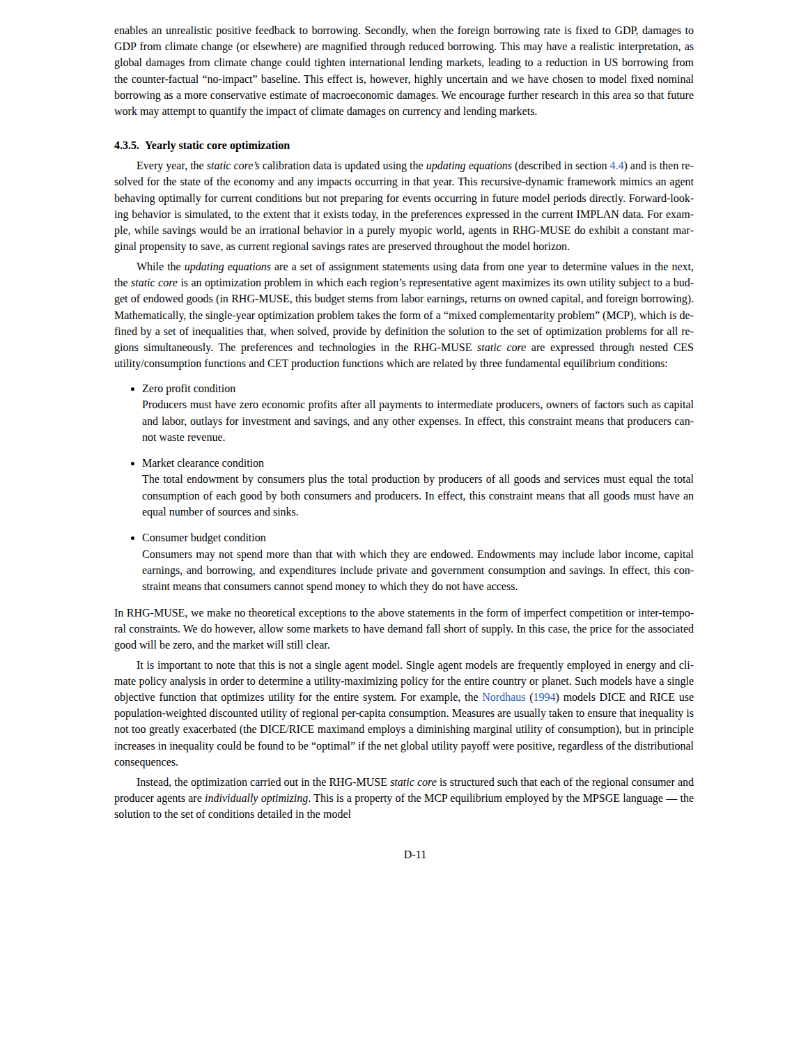enables an unrealistic positive feedback to borrowing. Secondly, when the foreign borrowing rate is fixed to GDP, damages to GDP from climate change (or elsewhere) are magnified through reduced borrowing. This may have a realistic interpretation, as global damages from climate change could tighten international lending markets, leading to a reduction in US borrowing from the counter-factual “no-impact” baseline. This effect is, however, highly uncertain and we have chosen to model fixed nominal borrowing as a more conservative estimate of macroeconomic damages. We encourage further research in this area so that future work may attempt to quantify the impact of climate damages on currency and lending markets.
4.3.5. Yearly static core optimization
Every year, the static core’s calibration data is updated using the updating equations (described in section 4.4) and is then resolved for the state of the economy and any impacts occurring in that year. This recursive-dynamic framework mimics an agent behaving optimally for current conditions but not preparing for events occurring in future model periods directly. Forward-looking behavior is simulated, to the extent that it exists today, in the preferences expressed in the current IMPLAN data. For example, while savings would be an irrational behavior in a purely myopic world, agents in RHG-MUSE do exhibit a constant marginal propensity to save, as current regional savings rates are preserved throughout the model horizon.
While the updating equations are a set of assignment statements using data from one year to determine values in the next, the static core is an optimization problem in which each region’s representative agent maximizes its own utility subject to a budget of endowed goods (in RHG-MUSE, this budget stems from labor earnings, returns on owned capital, and foreign borrowing). Mathematically, the single-year optimization problem takes the form of a “mixed complementarity problem” (MCP), which is defined by a set of inequalities that, when solved, provide by definition the solution to the set of optimization problems for all regions simultaneously. The preferences and technologies in the RHG-MUSE static core are expressed through nested CES utility/consumption functions and CET production functions which are related by three fundamental equilibrium conditions:
Zero profit condition Producers must have zero economic profits after all payments to intermediate producers, owners of factors such as capital and labor, outlays for investment and savings, and any other expenses. In effect, this constraint means that producers cannot waste revenue.
Market clearance condition The total endowment by consumers plus the total production by producers of all goods and services must equal the total consumption of each good by both consumers and producers. In effect, this constraint means that all goods must have an equal number of sources and sinks.
Consumer budget condition Consumers may not spend more than that with which they are endowed. Endowments may include labor income, capital earnings, and borrowing, and expenditures include private and government consumption and savings. In effect, this constraint means that consumers cannot spend money to which they do not have access.
In RHG-MUSE, we make no theoretical exceptions to the above statements in the form of imperfect competition or inter-temporal constraints. We do however, allow some markets to have demand fall short of supply. In this case, the price for the associated good will be zero, and the market will still clear.
It is important to note that this is not a single agent model. Single agent models are frequently employed in energy and climate policy analysis in order to determine a utility-maximizing policy for the entire country or planet. Such models have a single objective function that optimizes utility for the entire system. For example, the Nordhaus (1994) models DICE and RICE use population-weighted discounted utility of regional per-capita consumption. Measures are usually taken to ensure that inequality is not too greatly exacerbated (the DICE/RICE maximand employs a diminishing marginal utility of consumption), but in principle increases in inequality could be found to be “optimal” if the net global utility payoff were positive, regardless of the distributional consequences.
Instead, the optimization carried out in the RHG-MUSE static core is structured such that each of the regional consumer and producer agents are individually optimizing. This is a property of the MCP equilibrium employed by the MPSGE language — the solution to the set of conditions detailed in the model
D-11